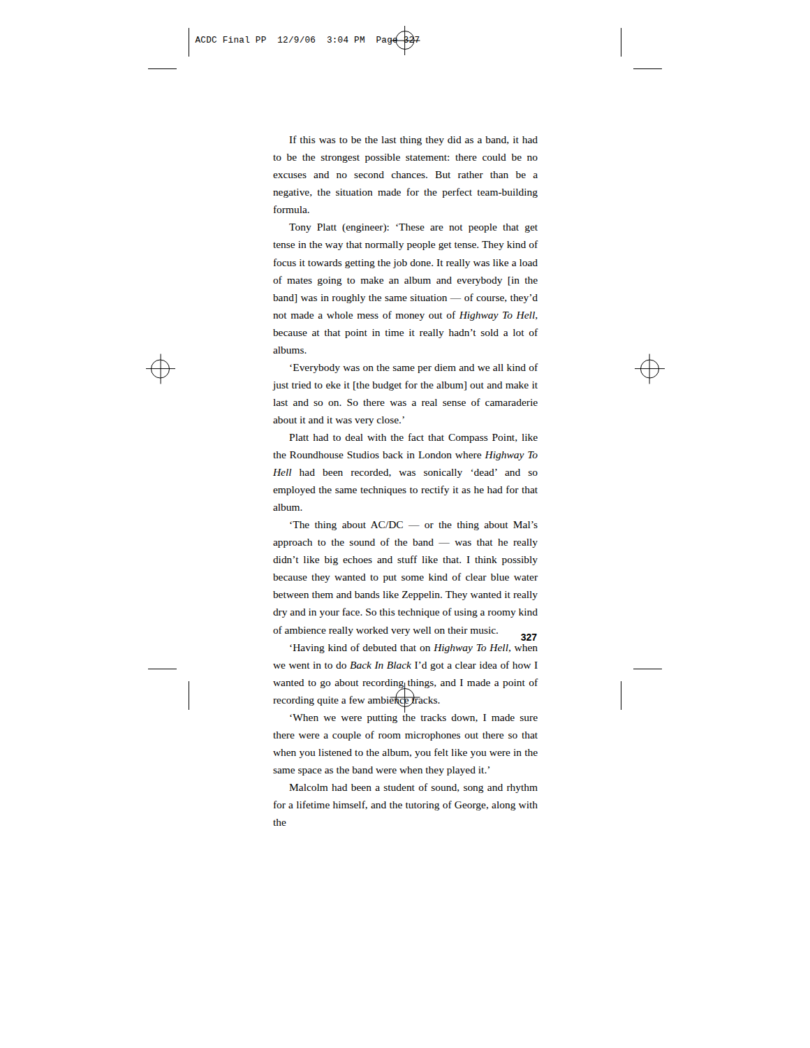ACDC Final PP 12/9/06 3:04 PM Page 327
If this was to be the last thing they did as a band, it had to be the strongest possible statement: there could be no excuses and no second chances. But rather than be a negative, the situation made for the perfect team-building formula.
Tony Platt (engineer): ‘These are not people that get tense in the way that normally people get tense. They kind of focus it towards getting the job done. It really was like a load of mates going to make an album and everybody [in the band] was in roughly the same situation — of course, they’d not made a whole mess of money out of Highway To Hell, because at that point in time it really hadn’t sold a lot of albums.
‘Everybody was on the same per diem and we all kind of just tried to eke it [the budget for the album] out and make it last and so on. So there was a real sense of camaraderie about it and it was very close.’
Platt had to deal with the fact that Compass Point, like the Roundhouse Studios back in London where Highway To Hell had been recorded, was sonically ‘dead’ and so employed the same techniques to rectify it as he had for that album.
‘The thing about AC/DC — or the thing about Mal’s approach to the sound of the band — was that he really didn’t like big echoes and stuff like that. I think possibly because they wanted to put some kind of clear blue water between them and bands like Zeppelin. They wanted it really dry and in your face. So this technique of using a roomy kind of ambience really worked very well on their music.
‘Having kind of debuted that on Highway To Hell, when we went in to do Back In Black I’d got a clear idea of how I wanted to go about recording things, and I made a point of recording quite a few ambience tracks.
‘When we were putting the tracks down, I made sure there were a couple of room microphones out there so that when you listened to the album, you felt like you were in the same space as the band were when they played it.’
Malcolm had been a student of sound, song and rhythm for a lifetime himself, and the tutoring of George, along with the
327